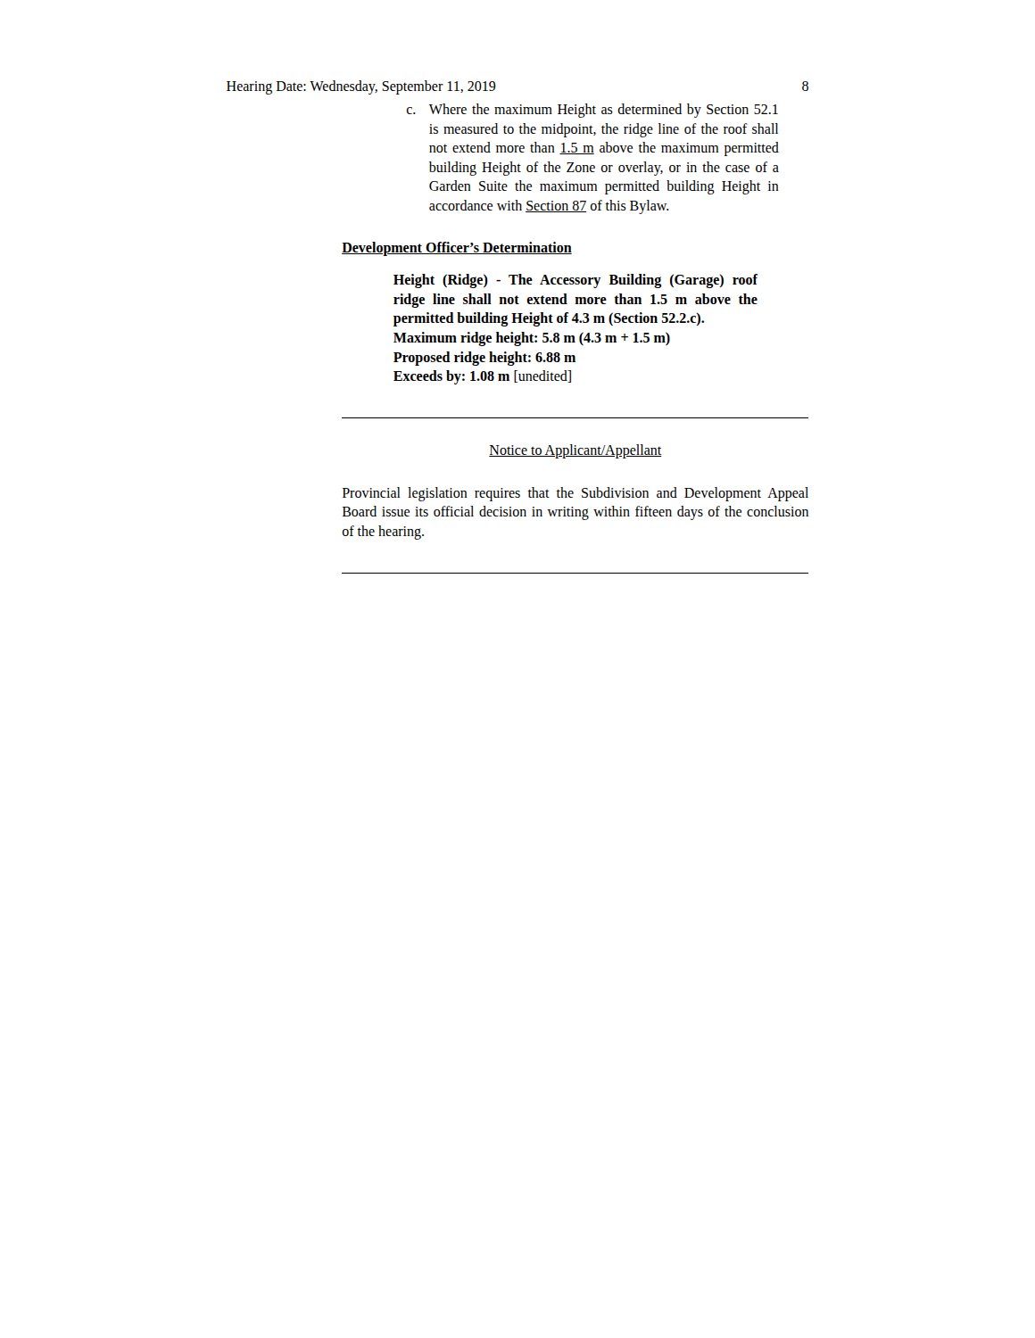Hearing Date: Wednesday, September 11, 2019
8
c.
Where the maximum Height as determined by Section 52.1 is measured to the midpoint, the ridge line of the roof shall not extend more than 1.5 m above the maximum permitted building Height of the Zone or overlay, or in the case of a Garden Suite the maximum permitted building Height in accordance with Section 87 of this Bylaw.
Development Officer’s Determination
Height (Ridge) - The Accessory Building (Garage) roof ridge line shall not extend more than 1.5 m above the permitted building Height of 4.3 m (Section 52.2.c).
Maximum ridge height: 5.8 m (4.3 m + 1.5 m)
Proposed ridge height: 6.88 m
Exceeds by: 1.08 m [unedited]
Notice to Applicant/Appellant
Provincial legislation requires that the Subdivision and Development Appeal Board issue its official decision in writing within fifteen days of the conclusion of the hearing.